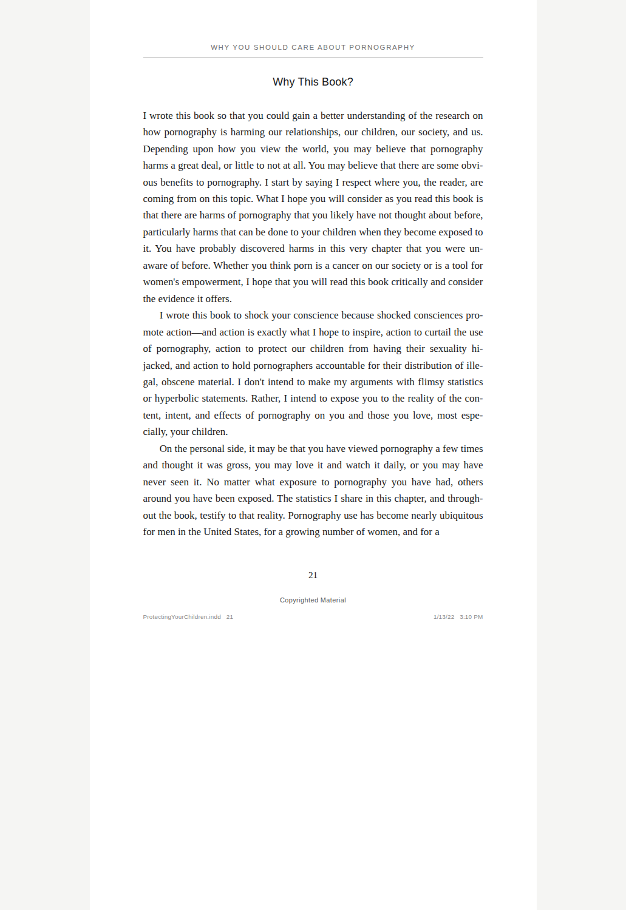Why You Should Care About Pornography
Why This Book?
I wrote this book so that you could gain a better understanding of the research on how pornography is harming our relationships, our children, our society, and us. Depending upon how you view the world, you may believe that pornography harms a great deal, or little to not at all. You may believe that there are some obvious benefits to pornography. I start by saying I respect where you, the reader, are coming from on this topic. What I hope you will consider as you read this book is that there are harms of pornography that you likely have not thought about before, particularly harms that can be done to your children when they become exposed to it. You have probably discovered harms in this very chapter that you were unaware of before. Whether you think porn is a cancer on our society or is a tool for women's empowerment, I hope that you will read this book critically and consider the evidence it offers.
I wrote this book to shock your conscience because shocked consciences promote action—and action is exactly what I hope to inspire, action to curtail the use of pornography, action to protect our children from having their sexuality hijacked, and action to hold pornographers accountable for their distribution of illegal, obscene material. I don't intend to make my arguments with flimsy statistics or hyperbolic statements. Rather, I intend to expose you to the reality of the content, intent, and effects of pornography on you and those you love, most especially, your children.
On the personal side, it may be that you have viewed pornography a few times and thought it was gross, you may love it and watch it daily, or you may have never seen it. No matter what exposure to pornography you have had, others around you have been exposed. The statistics I share in this chapter, and throughout the book, testify to that reality. Pornography use has become nearly ubiquitous for men in the United States, for a growing number of women, and for a
21
Copyrighted Material
ProtectingYourChildren.indd 21 1/13/22 3:10 PM